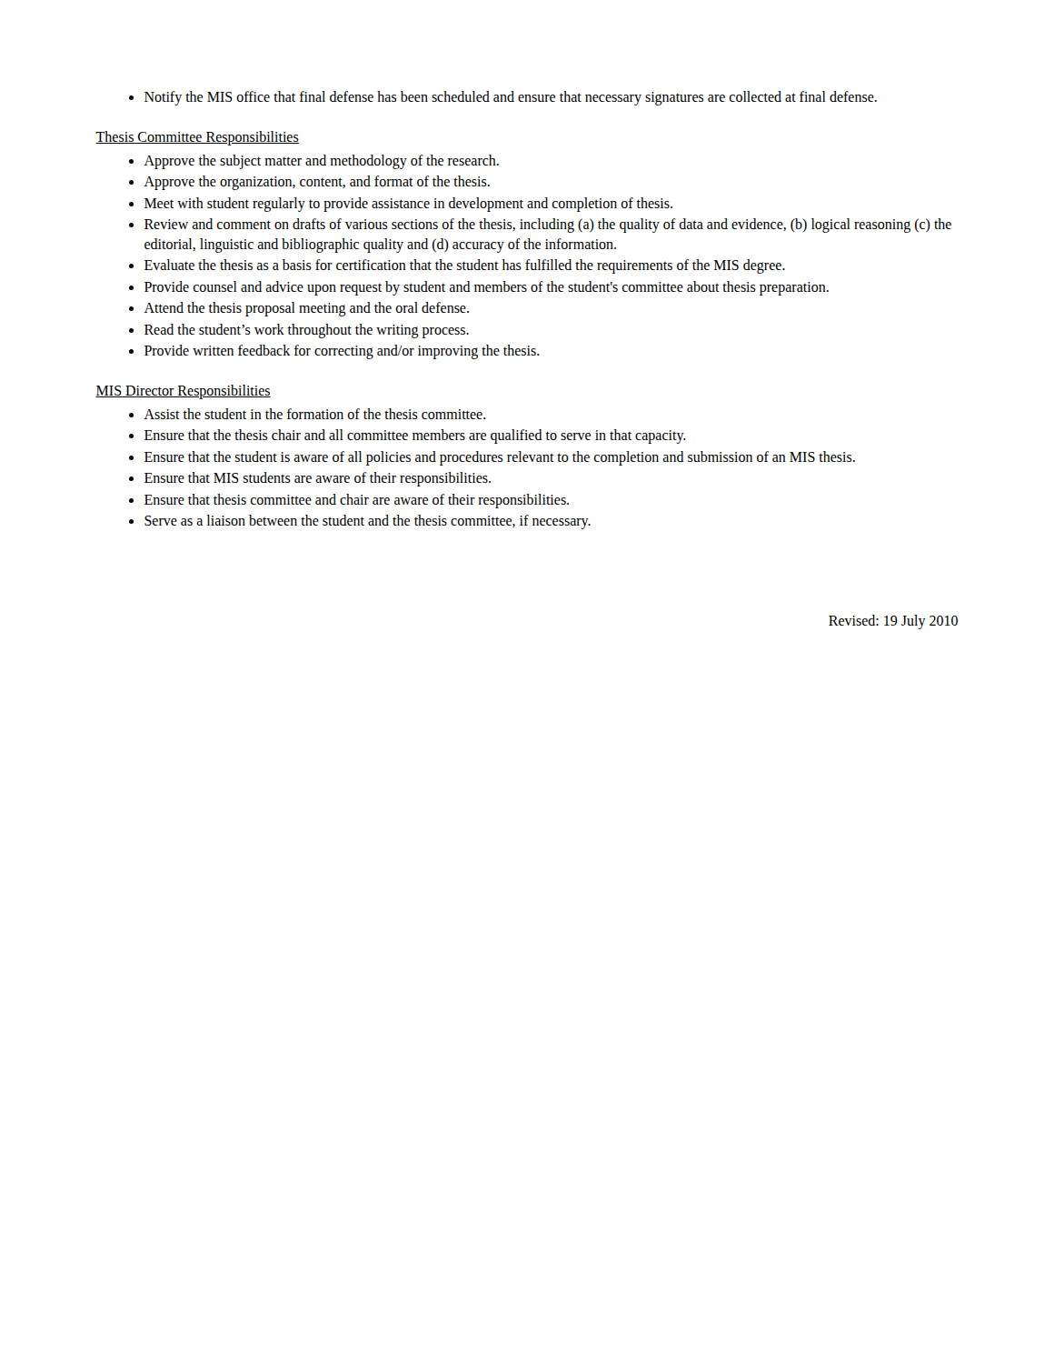Notify the MIS office that final defense has been scheduled and ensure that necessary signatures are collected at final defense.
Thesis Committee Responsibilities
Approve the subject matter and methodology of the research.
Approve the organization, content, and format of the thesis.
Meet with student regularly to provide assistance in development and completion of thesis.
Review and comment on drafts of various sections of the thesis, including (a) the quality of data and evidence, (b) logical reasoning (c) the editorial, linguistic and bibliographic quality and (d) accuracy of the information.
Evaluate the thesis as a basis for certification that the student has fulfilled the requirements of the MIS degree.
Provide counsel and advice upon request by student and members of the student's committee about thesis preparation.
Attend the thesis proposal meeting and the oral defense.
Read the student’s work throughout the writing process.
Provide written feedback for correcting and/or improving the thesis.
MIS Director Responsibilities
Assist the student in the formation of the thesis committee.
Ensure that the thesis chair and all committee members are qualified to serve in that capacity.
Ensure that the student is aware of all policies and procedures relevant to the completion and submission of an MIS thesis.
Ensure that MIS students are aware of their responsibilities.
Ensure that thesis committee and chair are aware of their responsibilities.
Serve as a liaison between the student and the thesis committee, if necessary.
Revised: 19 July 2010